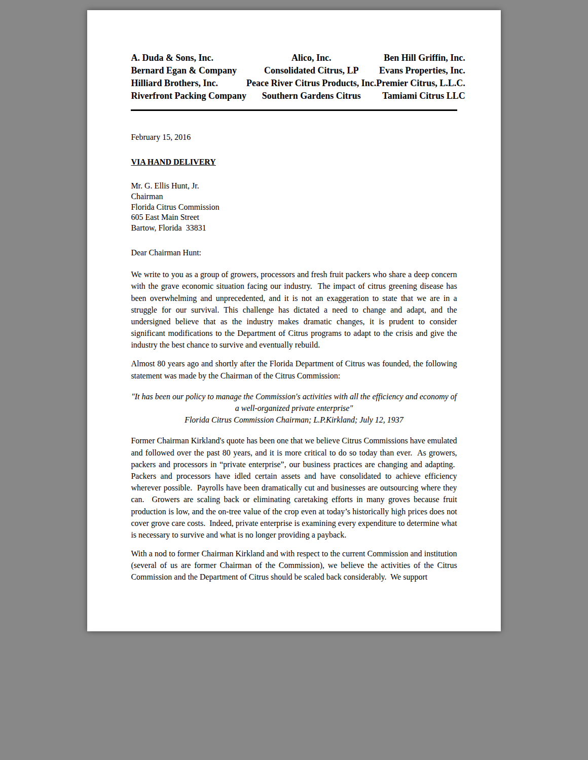| A. Duda & Sons, Inc. | Alico, Inc. | Ben Hill Griffin, Inc. |
| Bernard Egan & Company | Consolidated Citrus, LP | Evans Properties, Inc. |
| Hilliard Brothers, Inc. | Peace River Citrus Products, Inc. | Premier Citrus, L.L.C. |
| Riverfront Packing Company | Southern Gardens Citrus | Tamiami Citrus LLC |
February 15, 2016
VIA HAND DELIVERY
Mr. G. Ellis Hunt, Jr.
Chairman
Florida Citrus Commission
605 East Main Street
Bartow, Florida 33831
Dear Chairman Hunt:
We write to you as a group of growers, processors and fresh fruit packers who share a deep concern with the grave economic situation facing our industry. The impact of citrus greening disease has been overwhelming and unprecedented, and it is not an exaggeration to state that we are in a struggle for our survival. This challenge has dictated a need to change and adapt, and the undersigned believe that as the industry makes dramatic changes, it is prudent to consider significant modifications to the Department of Citrus programs to adapt to the crisis and give the industry the best chance to survive and eventually rebuild.
Almost 80 years ago and shortly after the Florida Department of Citrus was founded, the following statement was made by the Chairman of the Citrus Commission:
"It has been our policy to manage the Commission's activities with all the efficiency and economy of a well-organized private enterprise"
Florida Citrus Commission Chairman; L.P.Kirkland; July 12, 1937
Former Chairman Kirkland's quote has been one that we believe Citrus Commissions have emulated and followed over the past 80 years, and it is more critical to do so today than ever. As growers, packers and processors in “private enterprise”, our business practices are changing and adapting. Packers and processors have idled certain assets and have consolidated to achieve efficiency wherever possible. Payrolls have been dramatically cut and businesses are outsourcing where they can. Growers are scaling back or eliminating caretaking efforts in many groves because fruit production is low, and the on-tree value of the crop even at today’s historically high prices does not cover grove care costs. Indeed, private enterprise is examining every expenditure to determine what is necessary to survive and what is no longer providing a payback.
With a nod to former Chairman Kirkland and with respect to the current Commission and institution (several of us are former Chairman of the Commission), we believe the activities of the Citrus Commission and the Department of Citrus should be scaled back considerably. We support